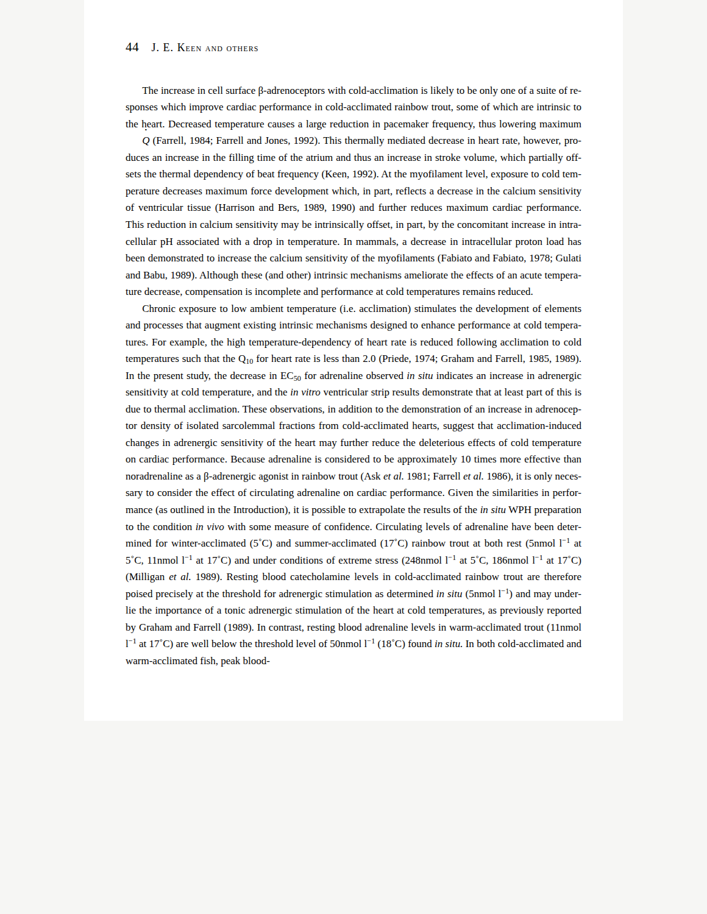44 J. E. Keen and others
The increase in cell surface β-adrenoceptors with cold-acclimation is likely to be only one of a suite of responses which improve cardiac performance in cold-acclimated rainbow trout, some of which are intrinsic to the heart. Decreased temperature causes a large reduction in pacemaker frequency, thus lowering maximum Q (Farrell, 1984; Farrell and Jones, 1992). This thermally mediated decrease in heart rate, however, produces an increase in the filling time of the atrium and thus an increase in stroke volume, which partially offsets the thermal dependency of beat frequency (Keen, 1992). At the myofilament level, exposure to cold temperature decreases maximum force development which, in part, reflects a decrease in the calcium sensitivity of ventricular tissue (Harrison and Bers, 1989, 1990) and further reduces maximum cardiac performance. This reduction in calcium sensitivity may be intrinsically offset, in part, by the concomitant increase in intracellular pH associated with a drop in temperature. In mammals, a decrease in intracellular proton load has been demonstrated to increase the calcium sensitivity of the myofilaments (Fabiato and Fabiato, 1978; Gulati and Babu, 1989). Although these (and other) intrinsic mechanisms ameliorate the effects of an acute temperature decrease, compensation is incomplete and performance at cold temperatures remains reduced.
Chronic exposure to low ambient temperature (i.e. acclimation) stimulates the development of elements and processes that augment existing intrinsic mechanisms designed to enhance performance at cold temperatures. For example, the high temperature-dependency of heart rate is reduced following acclimation to cold temperatures such that the Q10 for heart rate is less than 2.0 (Priede, 1974; Graham and Farrell, 1985, 1989). In the present study, the decrease in EC50 for adrenaline observed in situ indicates an increase in adrenergic sensitivity at cold temperature, and the in vitro ventricular strip results demonstrate that at least part of this is due to thermal acclimation. These observations, in addition to the demonstration of an increase in adrenoceptor density of isolated sarcolemmal fractions from cold-acclimated hearts, suggest that acclimation-induced changes in adrenergic sensitivity of the heart may further reduce the deleterious effects of cold temperature on cardiac performance. Because adrenaline is considered to be approximately 10 times more effective than noradrenaline as a β-adrenergic agonist in rainbow trout (Ask et al. 1981; Farrell et al. 1986), it is only necessary to consider the effect of circulating adrenaline on cardiac performance. Given the similarities in performance (as outlined in the Introduction), it is possible to extrapolate the results of the in situ WPH preparation to the condition in vivo with some measure of confidence. Circulating levels of adrenaline have been determined for winter-acclimated (5˚C) and summer-acclimated (17˚C) rainbow trout at both rest (5nmol l−1 at 5˚C, 11nmol l−1 at 17˚C) and under conditions of extreme stress (248nmol l−1 at 5˚C, 186nmol l−1 at 17˚C) (Milligan et al. 1989). Resting blood catecholamine levels in cold-acclimated rainbow trout are therefore poised precisely at the threshold for adrenergic stimulation as determined in situ (5nmol l−1) and may underlie the importance of a tonic adrenergic stimulation of the heart at cold temperatures, as previously reported by Graham and Farrell (1989). In contrast, resting blood adrenaline levels in warm-acclimated trout (11nmol l−1 at 17˚C) are well below the threshold level of 50nmol l−1 (18˚C) found in situ. In both cold-acclimated and warm-acclimated fish, peak blood-